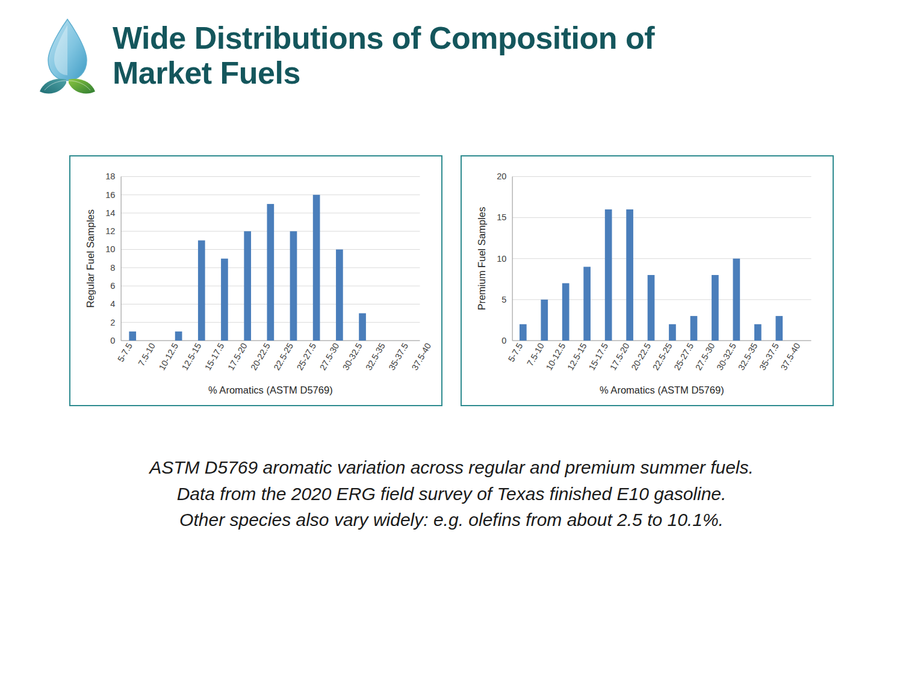Wide Distributions of Composition of
Market Fuels
18 16 14 12 10 8 6 4 2 0 Regular Fuel Samples 5-7.5 7.5-10 10-12.5 12.5-15 15-17.5 17.5-20 20-22.5 22.5-25 25-27.5 27.5-30 30-32.5 32.5-35 35-37.5 37.5-40 % Aromatics (ASTM D5769)
20 15 10 5 0 Premium Fuel Samples 5-7.5 7.5-10 10-12.5 12.5-15 15-17.5 17.5-20 20-22.5 22.5-25 25-27.5 27.5-30 30-32.5 32.5-35 35-37.5 37.5-40 % Aromatics (ASTM D5769)
ASTM D5769 aromatic variation across regular and premium summer fuels.
Data from the 2020 ERG field survey of Texas finished E10 gasoline.
Other species also vary widely: e.g. olefins from about 2.5 to 10.1%.